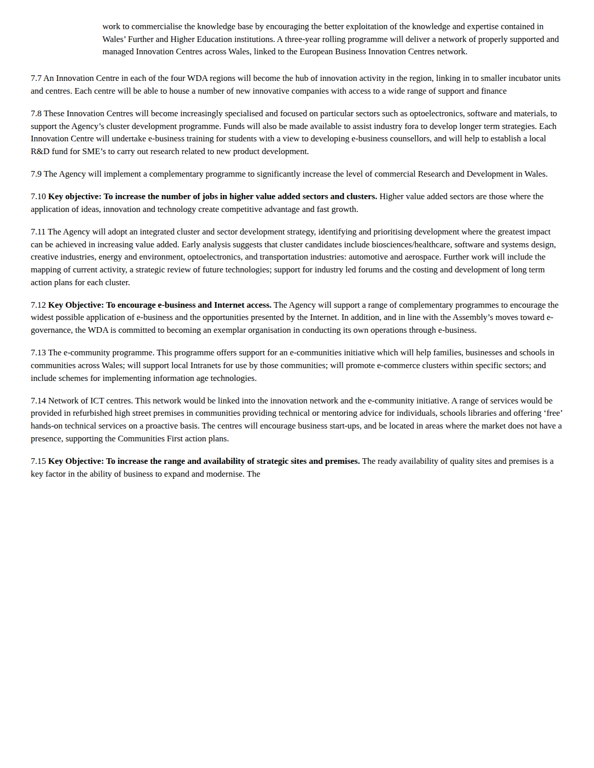work to commercialise the knowledge base by encouraging the better exploitation of the knowledge and expertise contained in Wales’ Further and Higher Education institutions. A three-year rolling programme will deliver a network of properly supported and managed Innovation Centres across Wales, linked to the European Business Innovation Centres network.
7.7 An Innovation Centre in each of the four WDA regions will become the hub of innovation activity in the region, linking in to smaller incubator units and centres. Each centre will be able to house a number of new innovative companies with access to a wide range of support and finance
7.8 These Innovation Centres will become increasingly specialised and focused on particular sectors such as optoelectronics, software and materials, to support the Agency’s cluster development programme. Funds will also be made available to assist industry fora to develop longer term strategies. Each Innovation Centre will undertake e-business training for students with a view to developing e-business counsellors, and will help to establish a local R&D fund for SME’s to carry out research related to new product development.
7.9 The Agency will implement a complementary programme to significantly increase the level of commercial Research and Development in Wales.
7.10 Key objective: To increase the number of jobs in higher value added sectors and clusters. Higher value added sectors are those where the application of ideas, innovation and technology create competitive advantage and fast growth.
7.11 The Agency will adopt an integrated cluster and sector development strategy, identifying and prioritising development where the greatest impact can be achieved in increasing value added. Early analysis suggests that cluster candidates include biosciences/healthcare, software and systems design, creative industries, energy and environment, optoelectronics, and transportation industries: automotive and aerospace. Further work will include the mapping of current activity, a strategic review of future technologies; support for industry led forums and the costing and development of long term action plans for each cluster.
7.12 Key Objective: To encourage e-business and Internet access. The Agency will support a range of complementary programmes to encourage the widest possible application of e-business and the opportunities presented by the Internet. In addition, and in line with the Assembly’s moves toward e-governance, the WDA is committed to becoming an exemplar organisation in conducting its own operations through e-business.
7.13 The e-community programme. This programme offers support for an e-communities initiative which will help families, businesses and schools in communities across Wales; will support local Intranets for use by those communities; will promote e-commerce clusters within specific sectors; and include schemes for implementing information age technologies.
7.14 Network of ICT centres. This network would be linked into the innovation network and the e-community initiative. A range of services would be provided in refurbished high street premises in communities providing technical or mentoring advice for individuals, schools libraries and offering ‘free’ hands-on technical services on a proactive basis. The centres will encourage business start-ups, and be located in areas where the market does not have a presence, supporting the Communities First action plans.
7.15 Key Objective: To increase the range and availability of strategic sites and premises. The ready availability of quality sites and premises is a key factor in the ability of business to expand and modernise. The